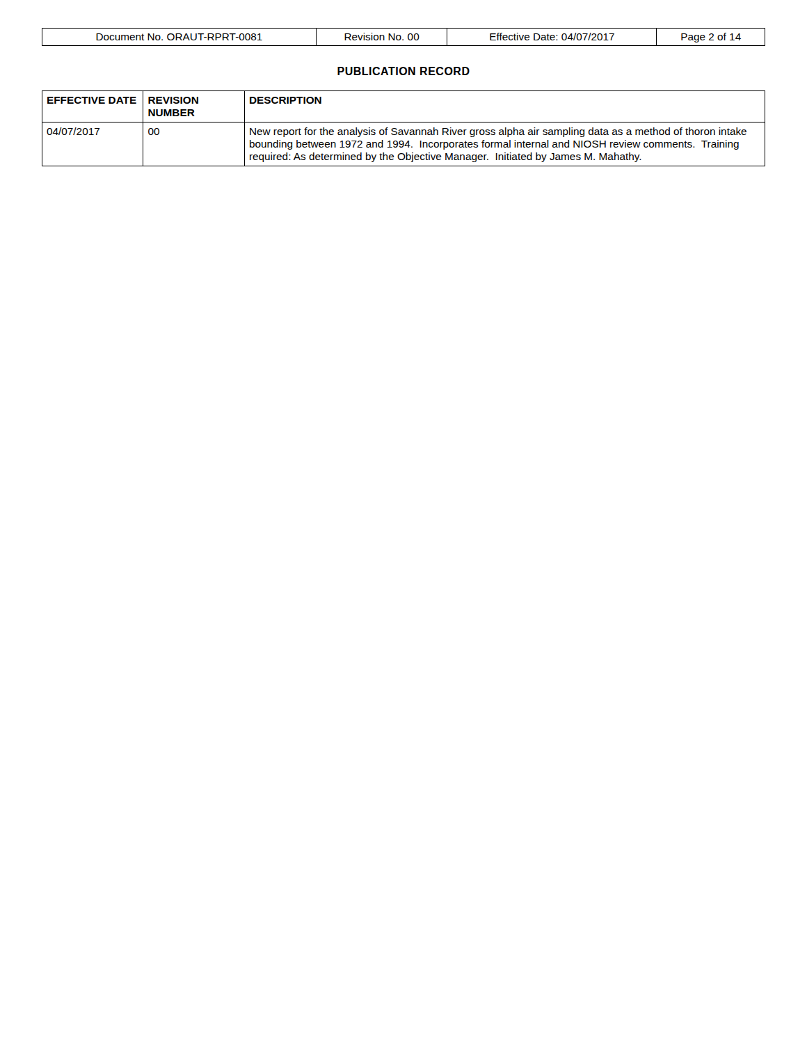| Document No. ORAUT-RPRT-0081 | Revision No. 00 | Effective Date: 04/07/2017 | Page 2 of 14 |
PUBLICATION RECORD
| EFFECTIVE DATE | REVISION NUMBER | DESCRIPTION |
| --- | --- | --- |
| 04/07/2017 | 00 | New report for the analysis of Savannah River gross alpha air sampling data as a method of thoron intake bounding between 1972 and 1994. Incorporates formal internal and NIOSH review comments. Training required: As determined by the Objective Manager. Initiated by James M. Mahathy. |